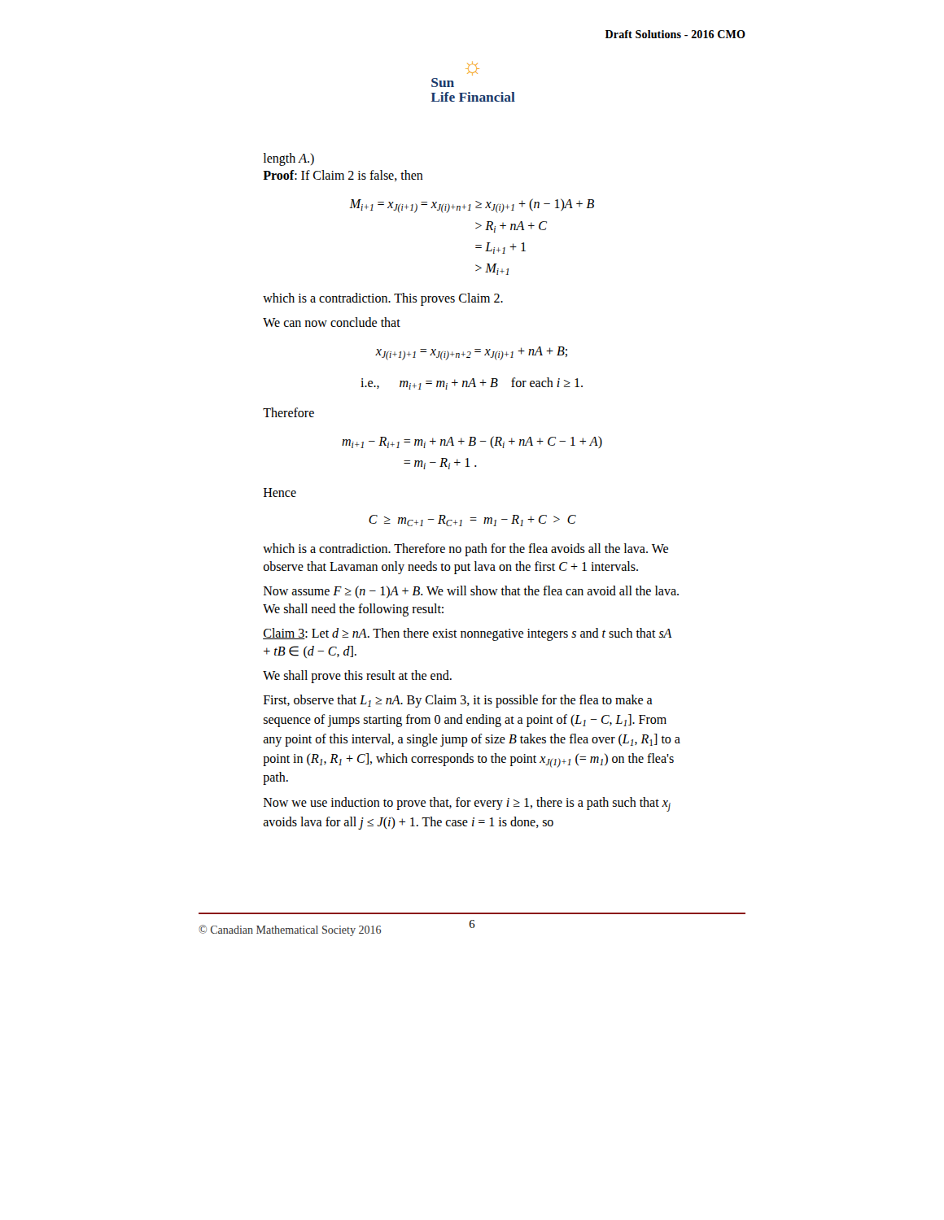Draft Solutions - 2016 CMO
☼ Sun Life Financial
length A.)
Proof: If Claim 2 is false, then
| M i+1 | = | x J(i+1) | = | x J(i)+n+1 | ≥ | x J(i)+1 + ( n − 1) A + B |
| | | | | | > | R i + nA + C |
| | | | | | = | L i+1 + 1 |
| | | | | | > | M i+1 |
which is a contradiction. This proves Claim 2.
We can now conclude that
| x J(i+1)+1 | = | x J(i)+n+2 | = | x J(i)+1 + nA + B ; |
| i.e., m i+1 | = | m i + nA + B for each i ≥ 1. |
Therefore
| m i+1 − R i+1 | = | m i + nA + B − ( R i + nA + C − 1 + A ) |
| | = | m i − R i + 1 . |
Hence
C ≥ mC+1 − RC+1 = m1 − R1 + C > C
which is a contradiction. Therefore no path for the flea avoids all the lava. We observe that Lavaman only needs to put lava on the first C + 1 intervals.
Now assume F ≥ (n − 1)A + B. We will show that the flea can avoid all the lava. We shall need the following result:
Claim 3: Let d ≥ nA. Then there exist nonnegative integers s and t such that sA + tB ∈ (d − C, d].
We shall prove this result at the end.
First, observe that L1 ≥ nA. By Claim 3, it is possible for the flea to make a sequence of jumps starting from 0 and ending at a point of (L1 − C, L1]. From any point of this interval, a single jump of size B takes the flea over (L1, R1] to a point in (R1, R1 + C], which corresponds to the point xJ(1)+1 (= m1) on the flea's path.
Now we use induction to prove that, for every i ≥ 1, there is a path such that xj avoids lava for all j ≤ J(i) + 1. The case i = 1 is done, so
6
© Canadian Mathematical Society 2016